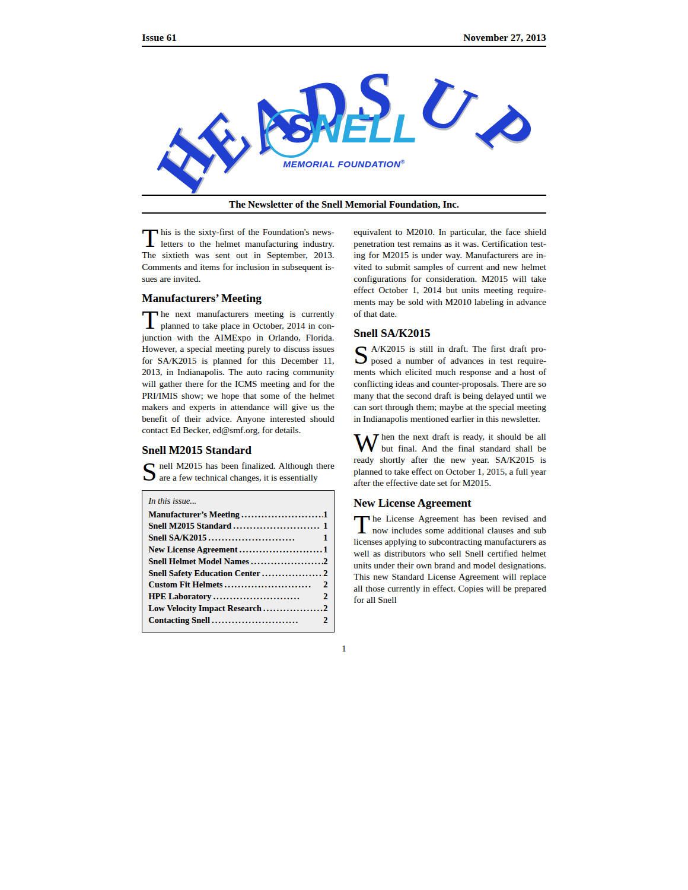Issue 61 November 27, 2013
H E A D S U P
SNELL
MEMORIAL FOUNDATION®
The Newsletter of the Snell Memorial Foundation, Inc.
This is the sixty-first of the Foundation's newsletters to the helmet manufacturing industry. The sixtieth was sent out in September, 2013. Comments and items for inclusion in subsequent issues are invited.
Manufacturers’ Meeting
The next manufacturers meeting is currently planned to take place in October, 2014 in conjunction with the AIMExpo in Orlando, Florida. However, a special meeting purely to discuss issues for SA/K2015 is planned for this December 11, 2013, in Indianapolis. The auto racing community will gather there for the ICMS meeting and for the PRI/IMIS show; we hope that some of the helmet makers and experts in attendance will give us the benefit of their advice. Anyone interested should contact Ed Becker, ed@smf.org, for details.
Snell M2015 Standard
Snell M2015 has been finalized. Although there are a few technical changes, it is essentially
In this issue...
Manufacturer’s Meeting.......................... 1
Snell M2015 Standard.......................... 1
Snell SA/K2015.......................... 1
New License Agreement.......................... 1
Snell Helmet Model Names.......................... 2
Snell Safety Education Center.......................... 2
Custom Fit Helmets.......................... 2
HPE Laboratory.......................... 2
Low Velocity Impact Research.......................... 2
Contacting Snell.......................... 2
equivalent to M2010. In particular, the face shield penetration test remains as it was. Certification testing for M2015 is under way. Manufacturers are invited to submit samples of current and new helmet configurations for consideration. M2015 will take effect October 1, 2014 but units meeting requirements may be sold with M2010 labeling in advance of that date.
Snell SA/K2015
SA/K2015 is still in draft. The first draft proposed a number of advances in test requirements which elicited much response and a host of conflicting ideas and counter-proposals. There are so many that the second draft is being delayed until we can sort through them; maybe at the special meeting in Indianapolis mentioned earlier in this newsletter.
When the next draft is ready, it should be all but final. And the final standard shall be ready shortly after the new year. SA/K2015 is planned to take effect on October 1, 2015, a full year after the effective date set for M2015.
New License Agreement
The License Agreement has been revised and now includes some additional clauses and sub licenses applying to subcontracting manufacturers as well as distributors who sell Snell certified helmet units under their own brand and model designations. This new Standard License Agreement will replace all those currently in effect. Copies will be prepared for all Snell
1